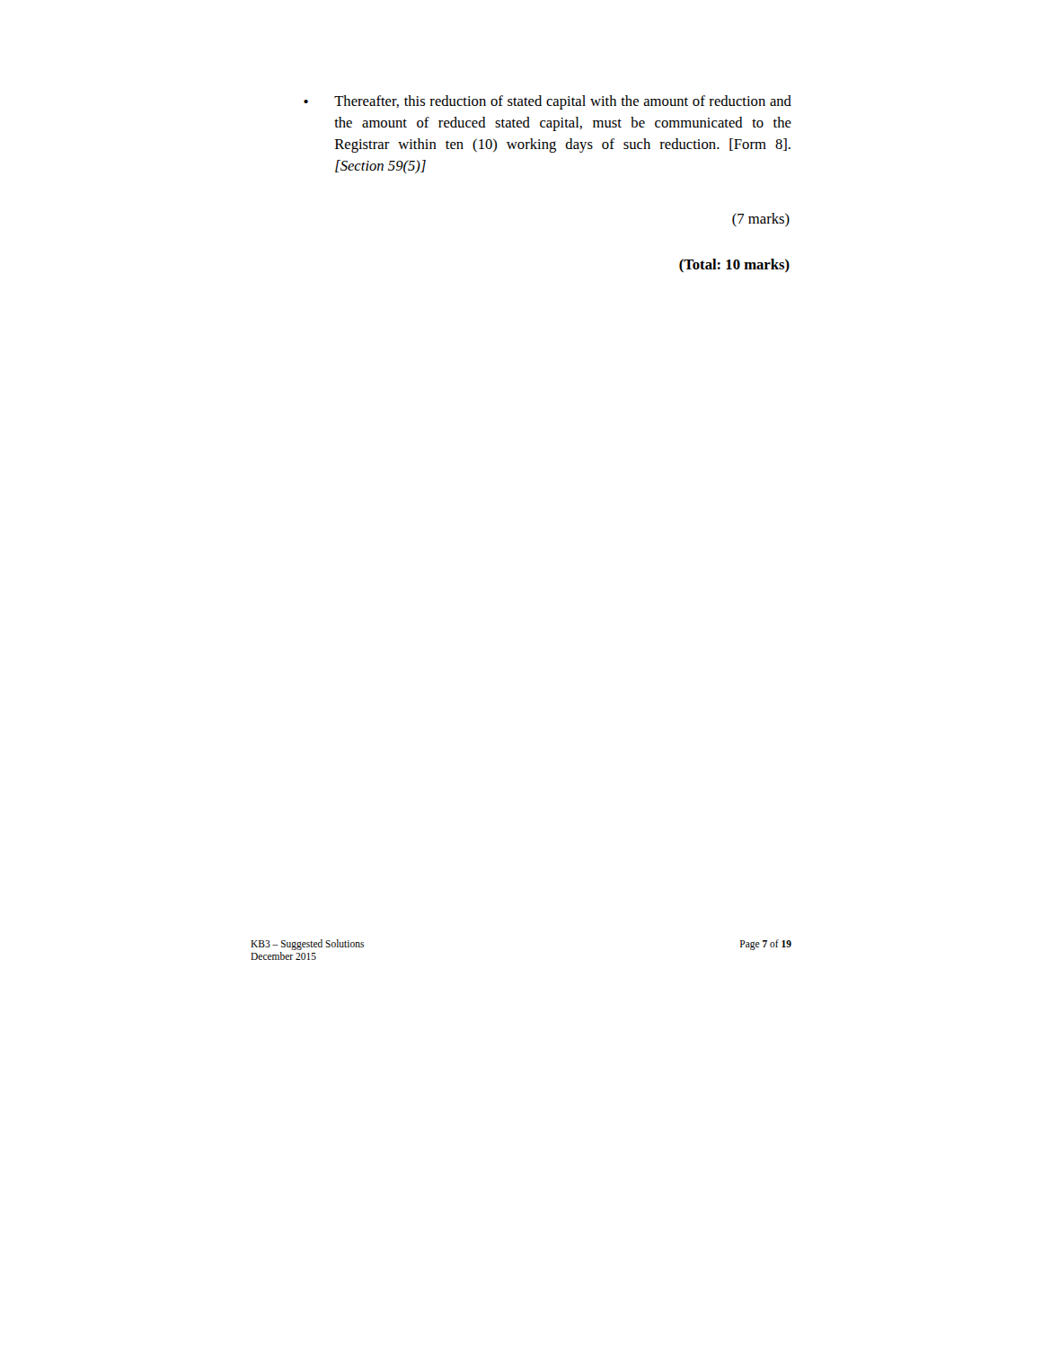Thereafter, this reduction of stated capital with the amount of reduction and the amount of reduced stated capital, must be communicated to the Registrar within ten (10) working days of such reduction. [Form 8]. [Section 59(5)]
(7 marks)
(Total: 10 marks)
KB3 – Suggested Solutions
December 2015
Page 7 of 19